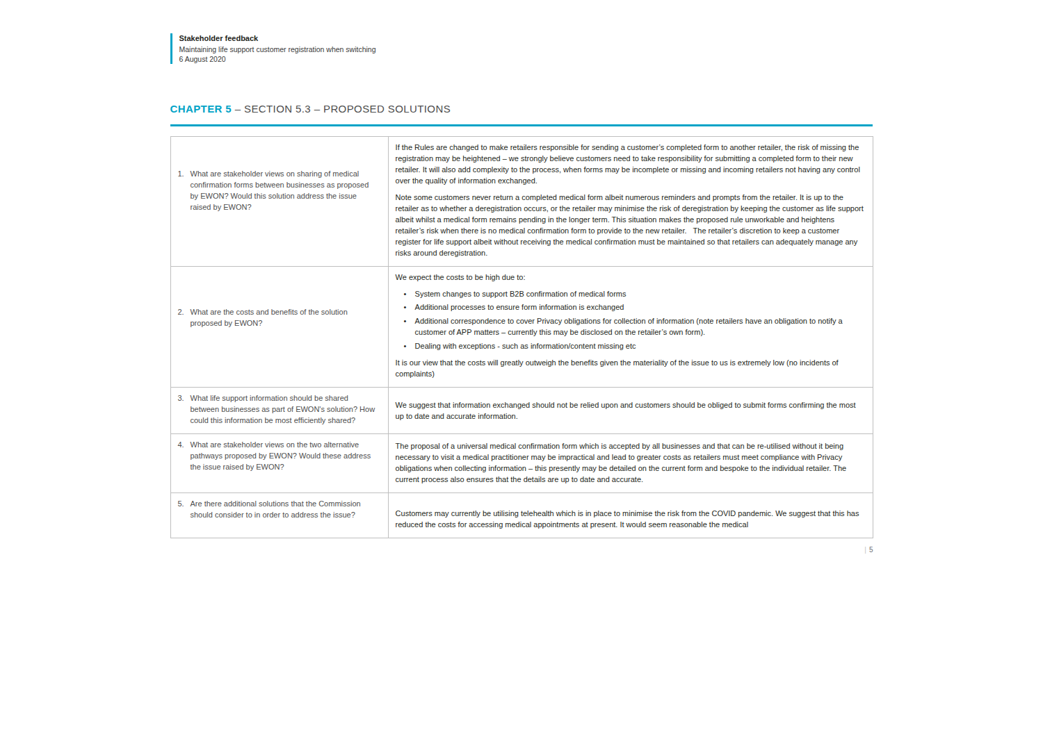Stakeholder feedback
Maintaining life support customer registration when switching
6 August 2020
CHAPTER 5 – SECTION 5.3 – PROPOSED SOLUTIONS
| 1. What are stakeholder views on sharing of medical confirmation forms between businesses as proposed by EWON? Would this solution address the issue raised by EWON? | If the Rules are changed to make retailers responsible for sending a customer’s completed form to another retailer, the risk of missing the registration may be heightened – we strongly believe customers need to take responsibility for submitting a completed form to their new retailer. It will also add complexity to the process, when forms may be incomplete or missing and incoming retailers not having any control over the quality of information exchanged. Note some customers never return a completed medical form albeit numerous reminders and prompts from the retailer. It is up to the retailer as to whether a deregistration occurs, or the retailer may minimise the risk of deregistration by keeping the customer as life support albeit whilst a medical form remains pending in the longer term. This situation makes the proposed rule unworkable and heightens retailer’s risk when there is no medical confirmation form to provide to the new retailer. The retailer’s discretion to keep a customer register for life support albeit without receiving the medical confirmation must be maintained so that retailers can adequately manage any risks around deregistration. |
| 2. What are the costs and benefits of the solution proposed by EWON? | We expect the costs to be high due to: System changes to support B2B confirmation of medical forms Additional processes to ensure form information is exchanged Additional correspondence to cover Privacy obligations for collection of information (note retailers have an obligation to notify a customer of APP matters – currently this may be disclosed on the retailer’s own form). Dealing with exceptions - such as information/content missing etc It is our view that the costs will greatly outweigh the benefits given the materiality of the issue to us is extremely low (no incidents of complaints) |
| 3. What life support information should be shared between businesses as part of EWON's solution? How could this information be most efficiently shared? | We suggest that information exchanged should not be relied upon and customers should be obliged to submit forms confirming the most up to date and accurate information. |
| 4. What are stakeholder views on the two alternative pathways proposed by EWON? Would these address the issue raised by EWON? | The proposal of a universal medical confirmation form which is accepted by all businesses and that can be re-utilised without it being necessary to visit a medical practitioner may be impractical and lead to greater costs as retailers must meet compliance with Privacy obligations when collecting information – this presently may be detailed on the current form and bespoke to the individual retailer. The current process also ensures that the details are up to date and accurate. |
| 5. Are there additional solutions that the Commission should consider to in order to address the issue? | Customers may currently be utilising telehealth which is in place to minimise the risk from the COVID pandemic. We suggest that this has reduced the costs for accessing medical appointments at present. It would seem reasonable the medical |
|5